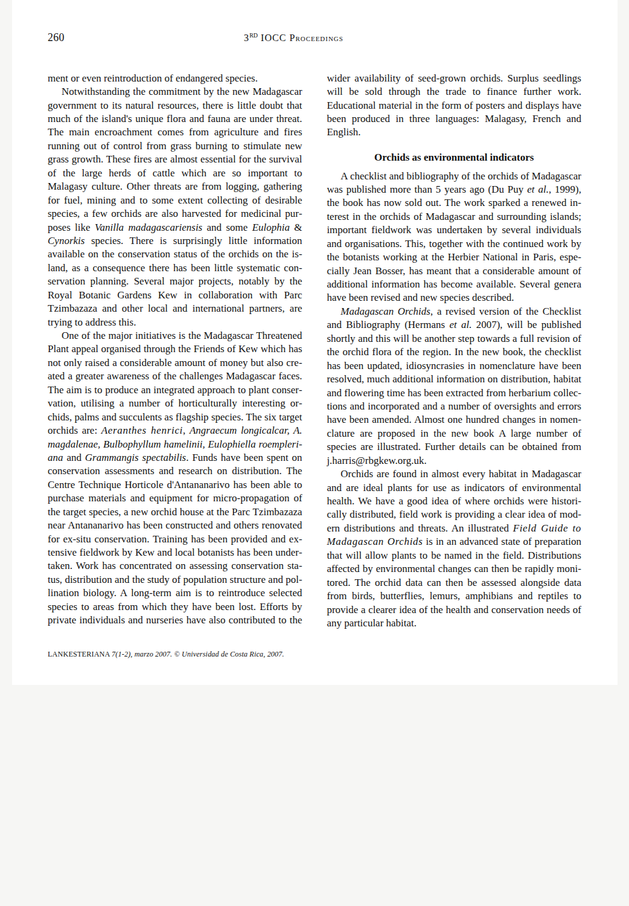260
3RD IOCC Proceedings
ment or even reintroduction of endangered species.
Notwithstanding the commitment by the new Madagascar government to its natural resources, there is little doubt that much of the island's unique flora and fauna are under threat. The main encroachment comes from agriculture and fires running out of control from grass burning to stimulate new grass growth. These fires are almost essential for the survival of the large herds of cattle which are so important to Malagasy culture. Other threats are from logging, gathering for fuel, mining and to some extent collecting of desirable species, a few orchids are also harvested for medicinal purposes like Vanilla madagascariensis and some Eulophia & Cynorkis species. There is surprisingly little information available on the conservation status of the orchids on the island, as a consequence there has been little systematic conservation planning. Several major projects, notably by the Royal Botanic Gardens Kew in collaboration with Parc Tzimbazaza and other local and international partners, are trying to address this.
One of the major initiatives is the Madagascar Threatened Plant appeal organised through the Friends of Kew which has not only raised a considerable amount of money but also created a greater awareness of the challenges Madagascar faces. The aim is to produce an integrated approach to plant conservation, utilising a number of horticulturally interesting orchids, palms and succulents as flagship species. The six target orchids are: Aeranthes henrici, Angraecum longicalcar, A. magdalenae, Bulbophyllum hamelinii, Eulophiella roempleriana and Grammangis spectabilis. Funds have been spent on conservation assessments and research on distribution. The Centre Technique Horticole d'Antananarivo has been able to purchase materials and equipment for micro-propagation of the target species, a new orchid house at the Parc Tzimbazaza near Antananarivo has been constructed and others renovated for ex-situ conservation. Training has been provided and extensive fieldwork by Kew and local botanists has been undertaken. Work has concentrated on assessing conservation status, distribution and the study of population structure and pollination biology. A long-term aim is to reintroduce selected species to areas from which they have been lost. Efforts by private individuals and nurseries have also contributed to the wider availability of seed-grown orchids. Surplus seedlings will be sold through the trade to finance further work. Educational material in the form of posters and displays have been produced in three languages: Malagasy, French and English.
Orchids as environmental indicators
A checklist and bibliography of the orchids of Madagascar was published more than 5 years ago (Du Puy et al., 1999), the book has now sold out. The work sparked a renewed interest in the orchids of Madagascar and surrounding islands; important fieldwork was undertaken by several individuals and organisations. This, together with the continued work by the botanists working at the Herbier National in Paris, especially Jean Bosser, has meant that a considerable amount of additional information has become available. Several genera have been revised and new species described.
Madagascan Orchids, a revised version of the Checklist and Bibliography (Hermans et al. 2007), will be published shortly and this will be another step towards a full revision of the orchid flora of the region. In the new book, the checklist has been updated, idiosyncrasies in nomenclature have been resolved, much additional information on distribution, habitat and flowering time has been extracted from herbarium collections and incorporated and a number of oversights and errors have been amended. Almost one hundred changes in nomenclature are proposed in the new book A large number of species are illustrated. Further details can be obtained from j.harris@rbgkew.org.uk.
Orchids are found in almost every habitat in Madagascar and are ideal plants for use as indicators of environmental health. We have a good idea of where orchids were historically distributed, field work is providing a clear idea of modern distributions and threats. An illustrated Field Guide to Madagascan Orchids is in an advanced state of preparation that will allow plants to be named in the field. Distributions affected by environmental changes can then be rapidly monitored. The orchid data can then be assessed alongside data from birds, butterflies, lemurs, amphibians and reptiles to provide a clearer idea of the health and conservation needs of any particular habitat.
LANKESTERIANA 7(1-2), marzo 2007. © Universidad de Costa Rica, 2007.